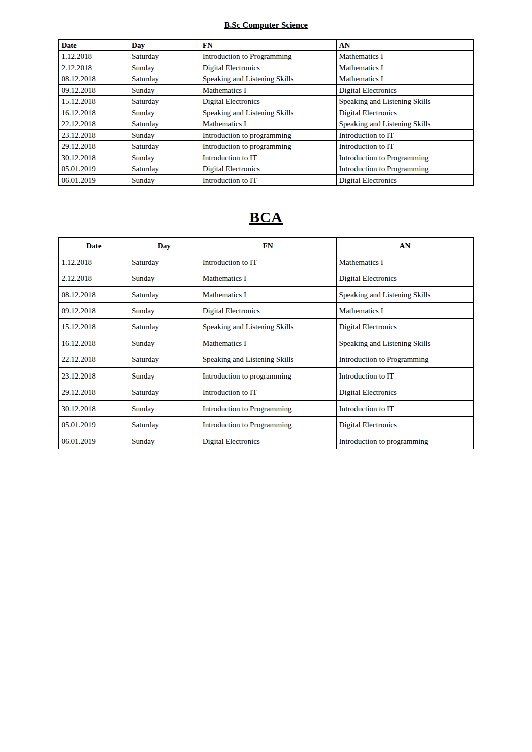B.Sc Computer Science
| Date | Day | FN | AN |
| --- | --- | --- | --- |
| 1.12.2018 | Saturday | Introduction to Programming | Mathematics I |
| 2.12.2018 | Sunday | Digital Electronics | Mathematics I |
| 08.12.2018 | Saturday | Speaking and Listening Skills | Mathematics I |
| 09.12.2018 | Sunday | Mathematics I | Digital Electronics |
| 15.12.2018 | Saturday | Digital Electronics | Speaking and Listening Skills |
| 16.12.2018 | Sunday | Speaking and Listening Skills | Digital Electronics |
| 22.12.2018 | Saturday | Mathematics I | Speaking and Listening Skills |
| 23.12.2018 | Sunday | Introduction to programming | Introduction to IT |
| 29.12.2018 | Saturday | Introduction to programming | Introduction to IT |
| 30.12.2018 | Sunday | Introduction to IT | Introduction to Programming |
| 05.01.2019 | Saturday | Digital Electronics | Introduction to Programming |
| 06.01.2019 | Sunday | Introduction to IT | Digital Electronics |
BCA
| Date | Day | FN | AN |
| --- | --- | --- | --- |
| 1.12.2018 | Saturday | Introduction to IT | Mathematics I |
| 2.12.2018 | Sunday | Mathematics I | Digital Electronics |
| 08.12.2018 | Saturday | Mathematics I | Speaking and Listening Skills |
| 09.12.2018 | Sunday | Digital Electronics | Mathematics I |
| 15.12.2018 | Saturday | Speaking and Listening Skills | Digital Electronics |
| 16.12.2018 | Sunday | Mathematics I | Speaking and Listening Skills |
| 22.12.2018 | Saturday | Speaking and Listening Skills | Introduction to Programming |
| 23.12.2018 | Sunday | Introduction to programming | Introduction to IT |
| 29.12.2018 | Saturday | Introduction to IT | Digital Electronics |
| 30.12.2018 | Sunday | Introduction to Programming | Introduction to IT |
| 05.01.2019 | Saturday | Introduction to Programming | Digital Electronics |
| 06.01.2019 | Sunday | Digital Electronics | Introduction to programming |